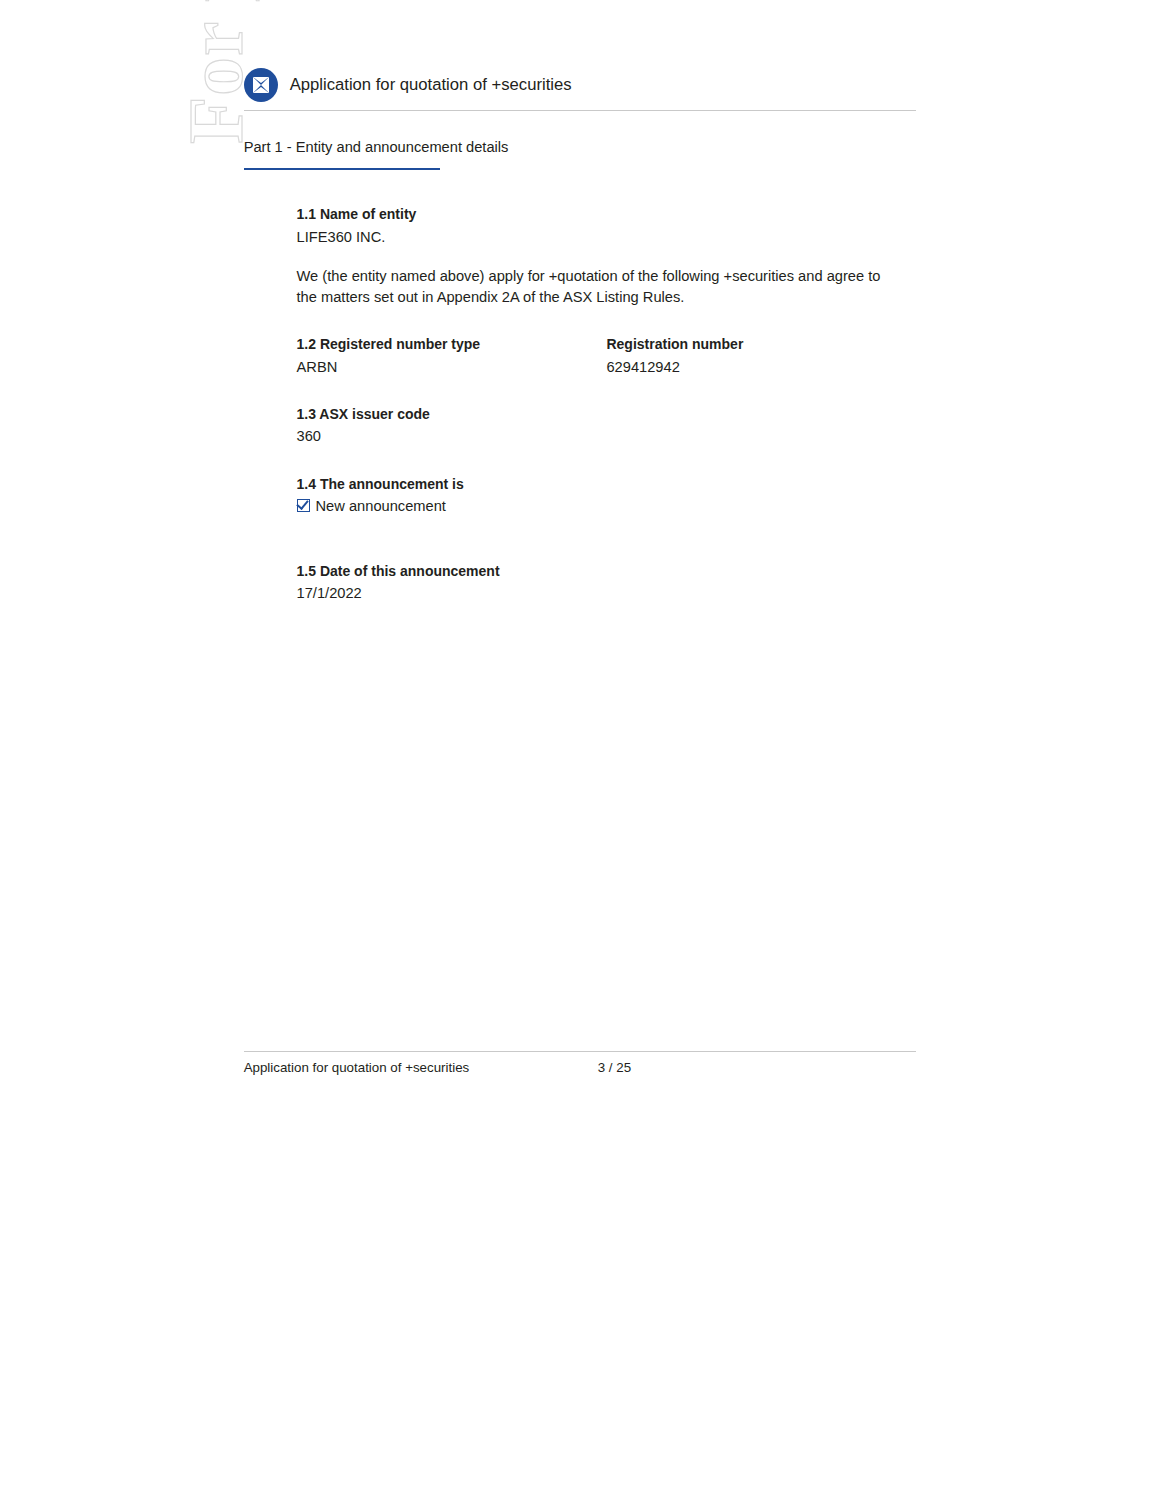For personal use only
Application for quotation of +securities
Part 1 - Entity and announcement details
1.1 Name of entity
LIFE360 INC.
We (the entity named above) apply for +quotation of the following +securities and agree to the matters set out in Appendix 2A of the ASX Listing Rules.
1.2 Registered number type
ARBN
Registration number
629412942
1.3 ASX issuer code
360
1.4 The announcement is
New announcement
1.5 Date of this announcement
17/1/2022
Application for quotation of +securities
3 / 25